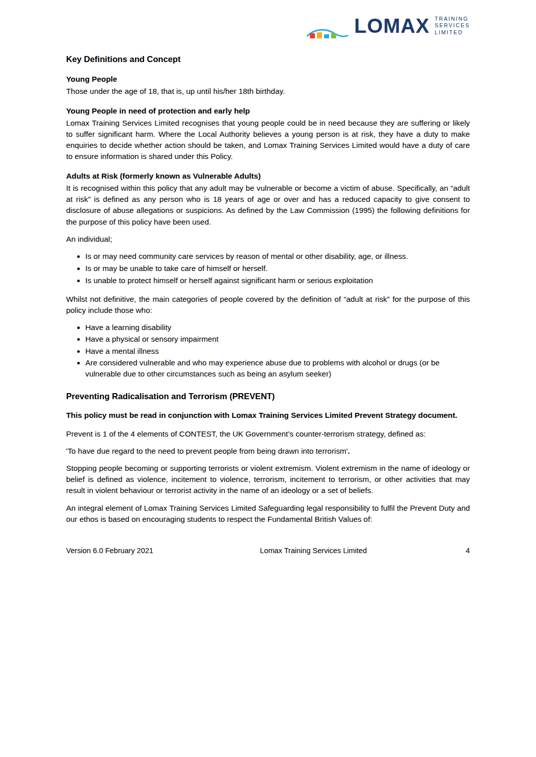LOMAX
TRAINING
SERVICES
LIMITED
Key Definitions and Concept
Young People
Those under the age of 18, that is, up until his/her 18th birthday.
Young People in need of protection and early help
Lomax Training Services Limited recognises that young people could be in need because they are suffering or likely to suffer significant harm. Where the Local Authority believes a young person is at risk, they have a duty to make enquiries to decide whether action should be taken, and Lomax Training Services Limited would have a duty of care to ensure information is shared under this Policy.
Adults at Risk (formerly known as Vulnerable Adults)
It is recognised within this policy that any adult may be vulnerable or become a victim of abuse. Specifically, an “adult at risk” is defined as any person who is 18 years of age or over and has a reduced capacity to give consent to disclosure of abuse allegations or suspicions. As defined by the Law Commission (1995) the following definitions for the purpose of this policy have been used.
An individual;
Is or may need community care services by reason of mental or other disability, age, or illness.
Is or may be unable to take care of himself or herself.
Is unable to protect himself or herself against significant harm or serious exploitation
Whilst not definitive, the main categories of people covered by the definition of “adult at risk” for the purpose of this policy include those who:
Have a learning disability
Have a physical or sensory impairment
Have a mental illness
Are considered vulnerable and who may experience abuse due to problems with alcohol or drugs (or be vulnerable due to other circumstances such as being an asylum seeker)
Preventing Radicalisation and Terrorism (PREVENT)
This policy must be read in conjunction with Lomax Training Services Limited Prevent Strategy document.
Prevent is 1 of the 4 elements of CONTEST, the UK Government’s counter-terrorism strategy, defined as:
'To have due regard to the need to prevent people from being drawn into terrorism'.
Stopping people becoming or supporting terrorists or violent extremism. Violent extremism in the name of ideology or belief is defined as violence, incitement to violence, terrorism, incitement to terrorism, or other activities that may result in violent behaviour or terrorist activity in the name of an ideology or a set of beliefs.
An integral element of Lomax Training Services Limited Safeguarding legal responsibility to fulfil the Prevent Duty and our ethos is based on encouraging students to respect the Fundamental British Values of:
Version 6.0 February 2021
Lomax Training Services Limited
4